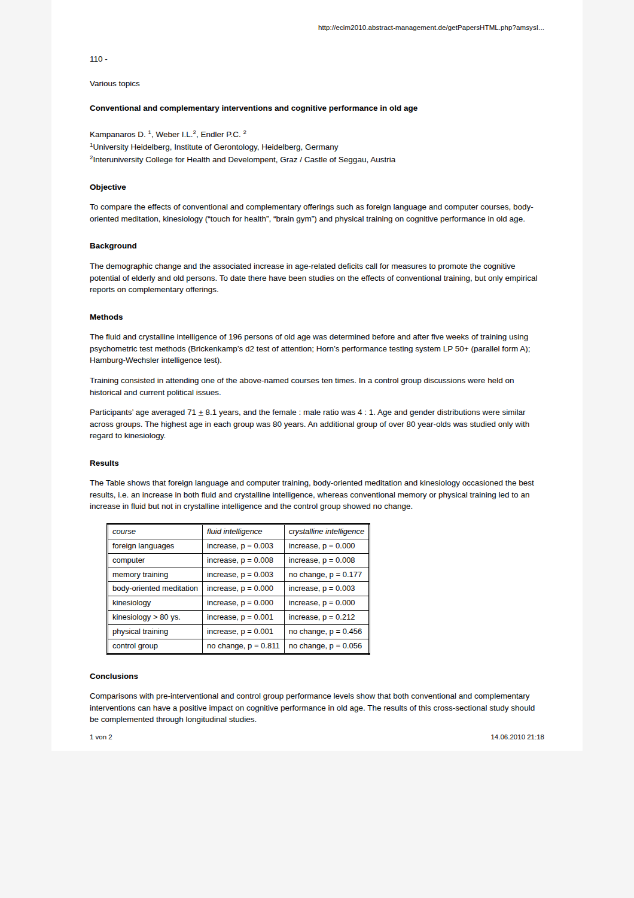http://ecim2010.abstract-management.de/getPapersHTML.php?amsysI...
110 -
Various topics
Conventional and complementary interventions and cognitive performance in old age
Kampanaros D. 1, Weber I.L.2, Endler P.C. 2
1University Heidelberg, Institute of Gerontology, Heidelberg, Germany
2Interuniversity College for Health and Develompent, Graz / Castle of Seggau, Austria
Objective
To compare the effects of conventional and complementary offerings such as foreign language and computer courses, body-oriented meditation, kinesiology (“touch for health”, “brain gym”) and physical training on cognitive performance in old age.
Background
The demographic change and the associated increase in age-related deficits call for measures to promote the cognitive potential of elderly and old persons. To date there have been studies on the effects of conventional training, but only empirical reports on complementary offerings.
Methods
The fluid and crystalline intelligence of 196 persons of old age was determined before and after five weeks of training using psychometric test methods (Brickenkamp’s d2 test of attention; Horn’s performance testing system LP 50+ (parallel form A); Hamburg-Wechsler intelligence test).
Training consisted in attending one of the above-named courses ten times. In a control group discussions were held on historical and current political issues.
Participants’ age averaged 71 + 8.1 years, and the female : male ratio was 4 : 1. Age and gender distributions were similar across groups. The highest age in each group was 80 years. An additional group of over 80 year-olds was studied only with regard to kinesiology.
Results
The Table shows that foreign language and computer training, body-oriented meditation and kinesiology occasioned the best results, i.e. an increase in both fluid and crystalline intelligence, whereas conventional memory or physical training led to an increase in fluid but not in crystalline intelligence and the control group showed no change.
| course | fluid intelligence | crystalline intelligence |
| --- | --- | --- |
| foreign languages | increase, p = 0.003 | increase, p = 0.000 |
| computer | increase, p = 0.008 | increase, p = 0.008 |
| memory training | increase, p = 0.003 | no change, p = 0.177 |
| body-oriented meditation | increase, p = 0.000 | increase, p = 0.003 |
| kinesiology | increase, p = 0.000 | increase, p = 0.000 |
| kinesiology > 80 ys. | increase, p = 0.001 | increase, p = 0.212 |
| physical training | increase, p = 0.001 | no change, p = 0.456 |
| control group | no change, p = 0.811 | no change, p = 0.056 |
Conclusions
Comparisons with pre-interventional and control group performance levels show that both conventional and complementary interventions can have a positive impact on cognitive performance in old age. The results of this cross-sectional study should be complemented through longitudinal studies.
1 von 2 14.06.2010 21:18